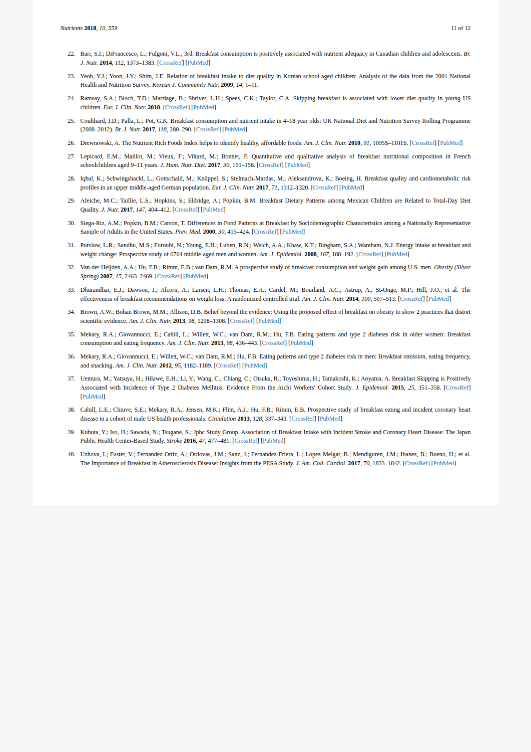Nutrients 2018, 10, 559
11 of 12
22. Barr, S.I.; DiFrancesco, L.; Fulgoni, V.L., 3rd. Breakfast consumption is positively associated with nutrient adequacy in Canadian children and adolescents. Br. J. Nutr. 2014, 112, 1373–1383. [CrossRef] [PubMed]
23. Yeoh, Y.J.; Yoon, J.Y.; Shim, J.E. Relation of breakfast intake to diet quality in Korean school-aged children: Analysis of the data from the 2001 National Health and Nutrition Survey. Korean J. Community Nutr. 2009, 14, 1–11.
24. Ramsay, S.A.; Bloch, T.D.; Marriage, B.; Shriver, L.H.; Spees, C.K.; Taylor, C.A. Skipping breakfast is associated with lower diet quality in young US children. Eur. J. Clin. Nutr. 2018. [CrossRef] [PubMed]
25. Coulthard, J.D.; Palla, L.; Pot, G.K. Breakfast consumption and nutrient intake in 4–18 year olds: UK National Diet and Nutrition Survey Rolling Programme (2008–2012). Br. J. Nutr. 2017, 118, 280–290. [CrossRef] [PubMed]
26. Drewnowski, A. The Nutrient Rich Foods Index helps to identify healthy, affordable foods. Am. J. Clin. Nutr. 2010, 91, 1095S–1101S. [CrossRef] [PubMed]
27. Lepicard, E.M.; Maillot, M.; Vieux, F.; Viltard, M.; Bonnet, F. Quantitative and qualitative analysis of breakfast nutritional composition in French schoolchildren aged 9–11 years. J. Hum. Nutr. Diet. 2017, 30, 151–158. [CrossRef] [PubMed]
28. Iqbal, K.; Schwingshackl, L.; Gottschald, M.; Knüppel, S.; Stelmach-Mardas, M.; Aleksandrova, K.; Boeing, H. Breakfast quality and cardiometabolic risk profiles in an upper middle-aged German population. Eur. J. Clin. Nutr. 2017, 71, 1312–1320. [CrossRef] [PubMed]
29. Afeiche, M.C.; Taillie, L.S.; Hopkins, S.; Eldridge, A.; Popkin, B.M. Breakfast Dietary Patterns among Mexican Children are Related to Total-Day Diet Quality. J. Nutr. 2017, 147, 404–412. [CrossRef] [PubMed]
30. Siega-Riz, A.M.; Popkin, B.M.; Carson, T. Differences in Food Patterns at Breakfast by Sociodemographic Characteristics among a Nationally Representative Sample of Adults in the United States. Prev. Med. 2000, 30, 415–424. [CrossRef] [PubMed]
31. Purslow, L.R.; Sandhu, M.S.; Forouhi, N.; Young, E.H.; Luben, R.N.; Welch, A.A.; Khaw, K.T.; Bingham, S.A.; Wareham, N.J. Energy intake at breakfast and weight change: Prospective study of 6764 middle-aged men and women. Am. J. Epidemiol. 2008, 167, 188–192. [CrossRef] [PubMed]
32. Van der Heijden, A.A.; Hu, F.B.; Rimm, E.B.; van Dam, R.M. A prospective study of breakfast consumption and weight gain among U.S. men. Obesity (Silver Spring) 2007, 15, 2463–2469. [CrossRef] [PubMed]
33. Dhurandhar, E.J.; Dawson, J.; Alcorn, A.; Larsen, L.H.; Thomas, E.A.; Cardel, M.; Bourland, A.C.; Astrup, A.; St-Onge, M.P.; Hill, J.O.; et al. The effectiveness of breakfast recommendations on weight loss: A randomized controlled trial. Am. J. Clin. Nutr. 2014, 100, 507–513. [CrossRef] [PubMed]
34. Brown, A.W.; Bohan Brown, M.M.; Allison, D.B. Belief beyond the evidence: Using the proposed effect of breakfast on obesity to show 2 practices that distort scientific evidence. Am. J. Clin. Nutr. 2013, 98, 1298–1308. [CrossRef] [PubMed]
35. Mekary, R.A.; Giovannucci, E.; Cahill, L.; Willett, W.C.; van Dam, R.M.; Hu, F.B. Eating patterns and type 2 diabetes risk in older women: Breakfast consumption and eating frequency. Am. J. Clin. Nutr. 2013, 98, 436–443. [CrossRef] [PubMed]
36. Mekary, R.A.; Giovannucci, E.; Willett, W.C.; van Dam, R.M.; Hu, F.B. Eating patterns and type 2 diabetes risk in men: Breakfast omission, eating frequency, and snacking. Am. J. Clin. Nutr. 2012, 95, 1182–1189. [CrossRef] [PubMed]
37. Uemura, M.; Yatsuya, H.; Hilawe, E.H.; Li, Y.; Wang, C.; Chiang, C.; Otsuka, R.; Toyoshima, H.; Tamakoshi, K.; Aoyama, A. Breakfast Skipping is Positively Associated with Incidence of Type 2 Diabetes Mellitus: Evidence From the Aichi Workers' Cohort Study. J. Epidemiol. 2015, 25, 351–358. [CrossRef] [PubMed]
38. Cahill, L.E.; Chiuve, S.E.; Mekary, R.A.; Jensen, M.K.; Flint, A.J.; Hu, F.B.; Rimm, E.B. Prospective study of breakfast eating and incident coronary heart disease in a cohort of male US health professionals. Circulation 2013, 128, 337–343. [CrossRef] [PubMed]
39. Kubota, Y.; Iso, H.; Sawada, N.; Tsugane, S.; Jphc Study Group. Association of Breakfast Intake with Incident Stroke and Coronary Heart Disease: The Japan Public Health Center-Based Study. Stroke 2016, 47, 477–481. [CrossRef] [PubMed]
40. Uzhova, I.; Fuster, V.; Fernandez-Ortiz, A.; Ordovas, J.M.; Sanz, J.; Fernandez-Friera, L.; Lopez-Melgar, B.; Mendiguren, J.M.; Ibanez, B.; Bueno, H.; et al. The Importance of Breakfast in Atherosclerosis Disease: Insights from the PESA Study. J. Am. Coll. Cardiol. 2017, 70, 1833–1842. [CrossRef] [PubMed]